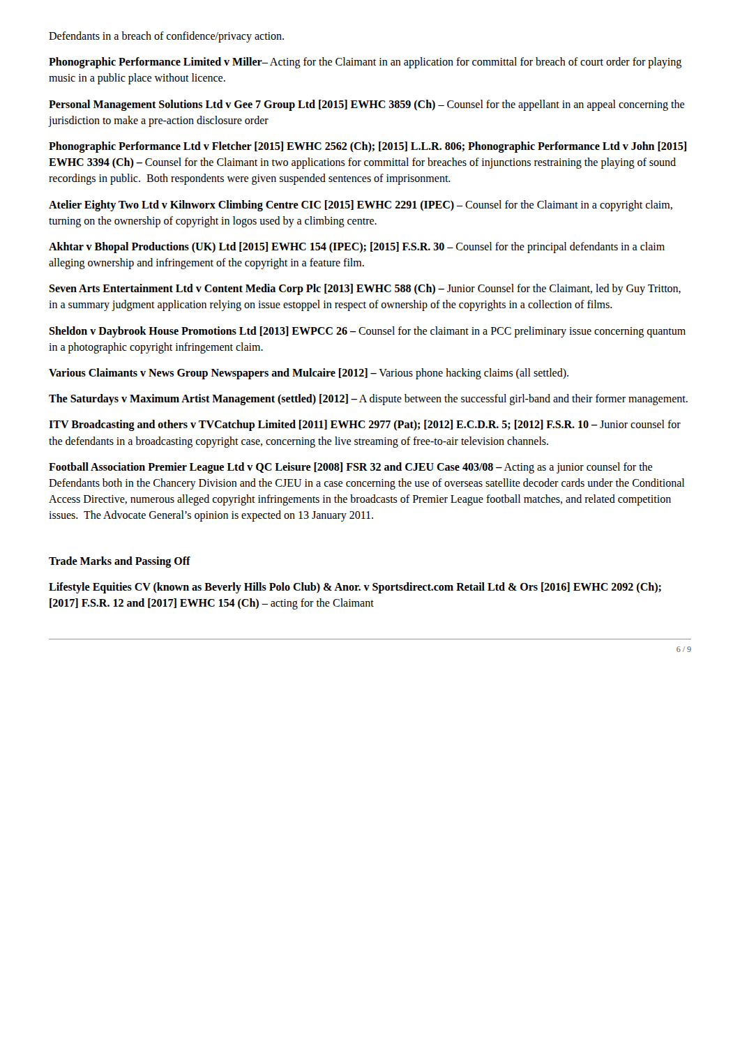Defendants in a breach of confidence/privacy action.
Phonographic Performance Limited v Miller– Acting for the Claimant in an application for committal for breach of court order for playing music in a public place without licence.
Personal Management Solutions Ltd v Gee 7 Group Ltd [2015] EWHC 3859 (Ch) – Counsel for the appellant in an appeal concerning the jurisdiction to make a pre-action disclosure order
Phonographic Performance Ltd v Fletcher [2015] EWHC 2562 (Ch); [2015] L.L.R. 806; Phonographic Performance Ltd v John [2015] EWHC 3394 (Ch) – Counsel for the Claimant in two applications for committal for breaches of injunctions restraining the playing of sound recordings in public. Both respondents were given suspended sentences of imprisonment.
Atelier Eighty Two Ltd v Kilnworx Climbing Centre CIC [2015] EWHC 2291 (IPEC) – Counsel for the Claimant in a copyright claim, turning on the ownership of copyright in logos used by a climbing centre.
Akhtar v Bhopal Productions (UK) Ltd [2015] EWHC 154 (IPEC); [2015] F.S.R. 30 – Counsel for the principal defendants in a claim alleging ownership and infringement of the copyright in a feature film.
Seven Arts Entertainment Ltd v Content Media Corp Plc [2013] EWHC 588 (Ch) – Junior Counsel for the Claimant, led by Guy Tritton, in a summary judgment application relying on issue estoppel in respect of ownership of the copyrights in a collection of films.
Sheldon v Daybrook House Promotions Ltd [2013] EWPCC 26 – Counsel for the claimant in a PCC preliminary issue concerning quantum in a photographic copyright infringement claim.
Various Claimants v News Group Newspapers and Mulcaire [2012] – Various phone hacking claims (all settled).
The Saturdays v Maximum Artist Management (settled) [2012] – A dispute between the successful girl-band and their former management.
ITV Broadcasting and others v TVCatchup Limited [2011] EWHC 2977 (Pat); [2012] E.C.D.R. 5; [2012] F.S.R. 10 – Junior counsel for the defendants in a broadcasting copyright case, concerning the live streaming of free-to-air television channels.
Football Association Premier League Ltd v QC Leisure [2008] FSR 32 and CJEU Case 403/08 – Acting as a junior counsel for the Defendants both in the Chancery Division and the CJEU in a case concerning the use of overseas satellite decoder cards under the Conditional Access Directive, numerous alleged copyright infringements in the broadcasts of Premier League football matches, and related competition issues. The Advocate General’s opinion is expected on 13 January 2011.
Trade Marks and Passing Off
Lifestyle Equities CV (known as Beverly Hills Polo Club) & Anor. v Sportsdirect.com Retail Ltd & Ors [2016] EWHC 2092 (Ch); [2017] F.S.R. 12 and [2017] EWHC 154 (Ch) – acting for the Claimant
6 / 9